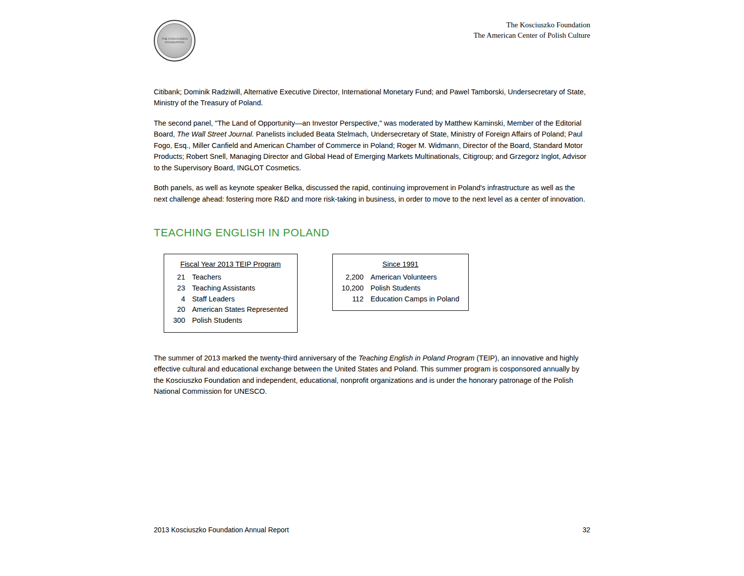THE KOSCIUSZKO FOUNDATION
The Kosciuszko Foundation
The American Center of Polish Culture
Citibank; Dominik Radziwill, Alternative Executive Director, International Monetary Fund; and Pawel Tamborski, Undersecretary of State, Ministry of the Treasury of Poland.
The second panel, "The Land of Opportunity—an Investor Perspective," was moderated by Matthew Kaminski, Member of the Editorial Board, The Wall Street Journal. Panelists included Beata Stelmach, Undersecretary of State, Ministry of Foreign Affairs of Poland; Paul Fogo, Esq., Miller Canfield and American Chamber of Commerce in Poland; Roger M. Widmann, Director of the Board, Standard Motor Products; Robert Snell, Managing Director and Global Head of Emerging Markets Multinationals, Citigroup; and Grzegorz Inglot, Advisor to the Supervisory Board, INGLOT Cosmetics.
Both panels, as well as keynote speaker Belka, discussed the rapid, continuing improvement in Poland's infrastructure as well as the next challenge ahead: fostering more R&D and more risk-taking in business, in order to move to the next level as a center of innovation.
TEACHING ENGLISH IN POLAND
Fiscal Year 2013 TEIP Program
| 21 | Teachers |
| 23 | Teaching Assistants |
| 4 | Staff Leaders |
| 20 | American States Represented |
| 300 | Polish Students |
Since 1991
| 2,200 | American Volunteers |
| 10,200 | Polish Students |
| 112 | Education Camps in Poland |
The summer of 2013 marked the twenty-third anniversary of the Teaching English in Poland Program (TEIP), an innovative and highly effective cultural and educational exchange between the United States and Poland. This summer program is cosponsored annually by the Kosciuszko Foundation and independent, educational, nonprofit organizations and is under the honorary patronage of the Polish National Commission for UNESCO.
2013 Kosciuszko Foundation Annual Report
32